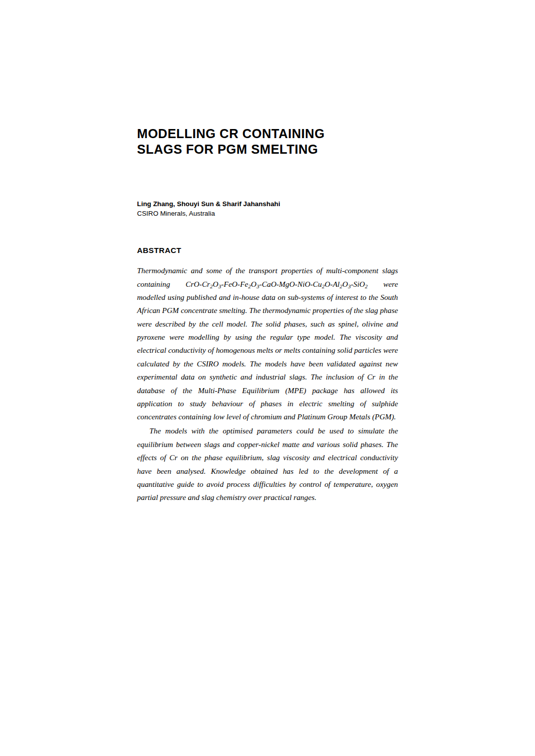Modelling Cr Containing
Slags for PGM Smelting
Ling Zhang, Shouyi Sun & Sharif Jahanshahi
CSIRO Minerals, Australia
Abstract
Thermodynamic and some of the transport properties of multi-component slags containing CrO-Cr2O3-FeO-Fe2O3-CaO-MgO-NiO-Cu2O-Al2O3-SiO2 were modelled using published and in-house data on sub-systems of interest to the South African PGM concentrate smelting. The thermodynamic properties of the slag phase were described by the cell model. The solid phases, such as spinel, olivine and pyroxene were modelling by using the regular type model. The viscosity and electrical conductivity of homogenous melts or melts containing solid particles were calculated by the CSIRO models. The models have been validated against new experimental data on synthetic and industrial slags. The inclusion of Cr in the database of the Multi-Phase Equilibrium (MPE) package has allowed its application to study behaviour of phases in electric smelting of sulphide concentrates containing low level of chromium and Platinum Group Metals (PGM).
The models with the optimised parameters could be used to simulate the equilibrium between slags and copper-nickel matte and various solid phases. The effects of Cr on the phase equilibrium, slag viscosity and electrical conductivity have been analysed. Knowledge obtained has led to the development of a quantitative guide to avoid process difficulties by control of temperature, oxygen partial pressure and slag chemistry over practical ranges.